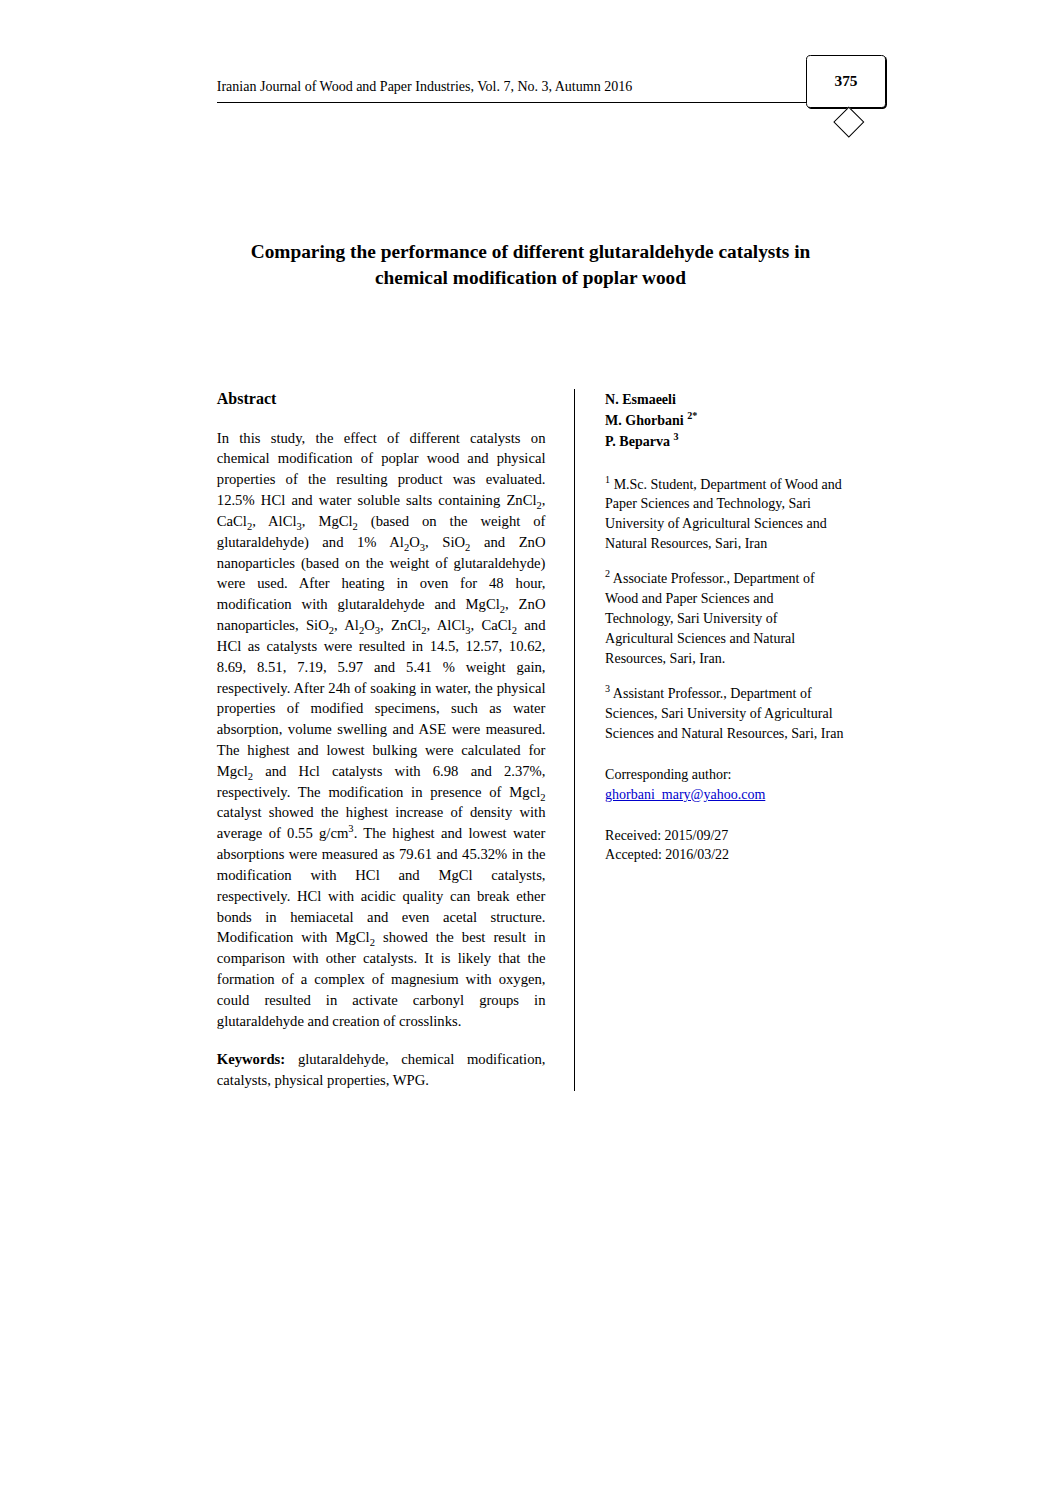Iranian Journal of Wood and Paper Industries, Vol. 7, No. 3, Autumn 2016
375
Comparing the performance of different glutaraldehyde catalysts in chemical modification of poplar wood
Abstract
In this study, the effect of different catalysts on chemical modification of poplar wood and physical properties of the resulting product was evaluated. 12.5% HCl and water soluble salts containing ZnCl2, CaCl2, AlCl3, MgCl2 (based on the weight of glutaraldehyde) and 1% Al2O3, SiO2 and ZnO nanoparticles (based on the weight of glutaraldehyde) were used. After heating in oven for 48 hour, modification with glutaraldehyde and MgCl2, ZnO nanoparticles, SiO2, Al2O3, ZnCl2, AlCl3, CaCl2 and HCl as catalysts were resulted in 14.5, 12.57, 10.62, 8.69, 8.51, 7.19, 5.97 and 5.41 % weight gain, respectively. After 24h of soaking in water, the physical properties of modified specimens, such as water absorption, volume swelling and ASE were measured. The highest and lowest bulking were calculated for Mgcl2 and Hcl catalysts with 6.98 and 2.37%, respectively. The modification in presence of Mgcl2 catalyst showed the highest increase of density with average of 0.55 g/cm3. The highest and lowest water absorptions were measured as 79.61 and 45.32% in the modification with HCl and MgCl catalysts, respectively. HCl with acidic quality can break ether bonds in hemiacetal and even acetal structure. Modification with MgCl2 showed the best result in comparison with other catalysts. It is likely that the formation of a complex of magnesium with oxygen, could resulted in activate carbonyl groups in glutaraldehyde and creation of crosslinks.
Keywords: glutaraldehyde, chemical modification, catalysts, physical properties, WPG.
N. Esmaeeli
M. Ghorbani 2*
P. Beparva 3
1 M.Sc. Student, Department of Wood and Paper Sciences and Technology, Sari University of Agricultural Sciences and Natural Resources, Sari, Iran
2 Associate Professor., Department of Wood and Paper Sciences and Technology, Sari University of Agricultural Sciences and Natural Resources, Sari, Iran.
3 Assistant Professor., Department of Sciences, Sari University of Agricultural Sciences and Natural Resources, Sari, Iran
Corresponding author:
ghorbani_mary@yahoo.com
Received: 2015/09/27
Accepted: 2016/03/22